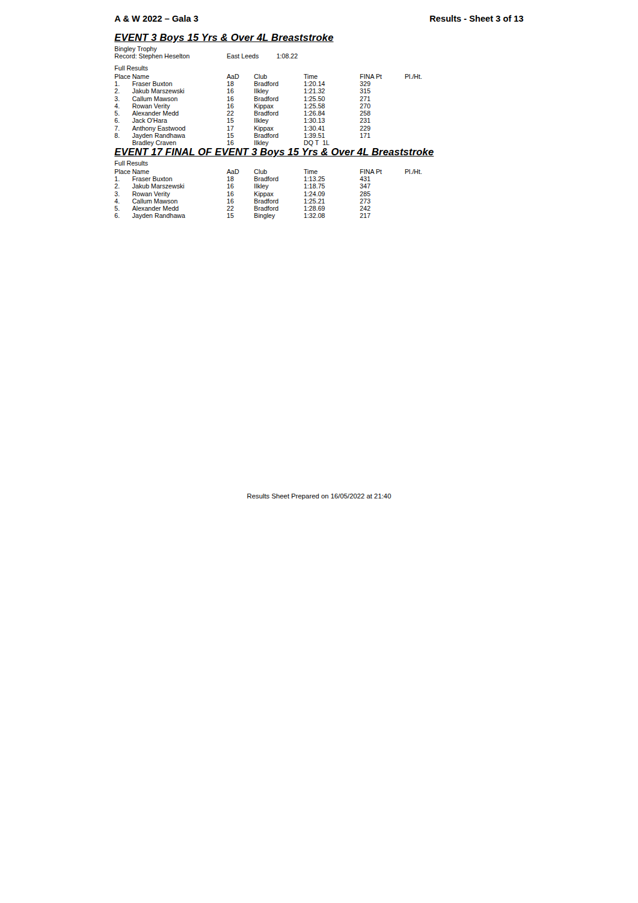A & W 2022 – Gala 3
Results - Sheet 3 of 13
EVENT 3 Boys 15 Yrs & Over 4L Breaststroke
Bingley Trophy
Record: Stephen Heselton
East Leeds
1:08.22
Full Results
| Place | Name | AaD | Club | Time | FINA Pt | Pl./Ht. |
| --- | --- | --- | --- | --- | --- | --- |
| 1. | Fraser Buxton | 18 | Bradford | 1:20.14 | 329 | |
| 2. | Jakub Marszewski | 16 | Ilkley | 1:21.32 | 315 | |
| 3. | Callum Mawson | 16 | Bradford | 1:25.50 | 271 | |
| 4. | Rowan Verity | 16 | Kippax | 1:25.58 | 270 | |
| 5. | Alexander Medd | 22 | Bradford | 1:26.84 | 258 | |
| 6. | Jack O'Hara | 15 | Ilkley | 1:30.13 | 231 | |
| 7. | Anthony Eastwood | 17 | Kippax | 1:30.41 | 229 | |
| 8. | Jayden Randhawa | 15 | Bradford | 1:39.51 | 171 | |
| | Bradley Craven | 16 | Ilkley | DQ T 1L | | |
EVENT 17 FINAL OF EVENT 3 Boys 15 Yrs & Over 4L Breaststroke
Full Results
| Place | Name | AaD | Club | Time | FINA Pt | Pl./Ht. |
| --- | --- | --- | --- | --- | --- | --- |
| 1. | Fraser Buxton | 18 | Bradford | 1:13.25 | 431 | |
| 2. | Jakub Marszewski | 16 | Ilkley | 1:18.75 | 347 | |
| 3. | Rowan Verity | 16 | Kippax | 1:24.09 | 285 | |
| 4. | Callum Mawson | 16 | Bradford | 1:25.21 | 273 | |
| 5. | Alexander Medd | 22 | Bradford | 1:28.69 | 242 | |
| 6. | Jayden Randhawa | 15 | Bingley | 1:32.08 | 217 | |
Results Sheet Prepared on 16/05/2022 at 21:40